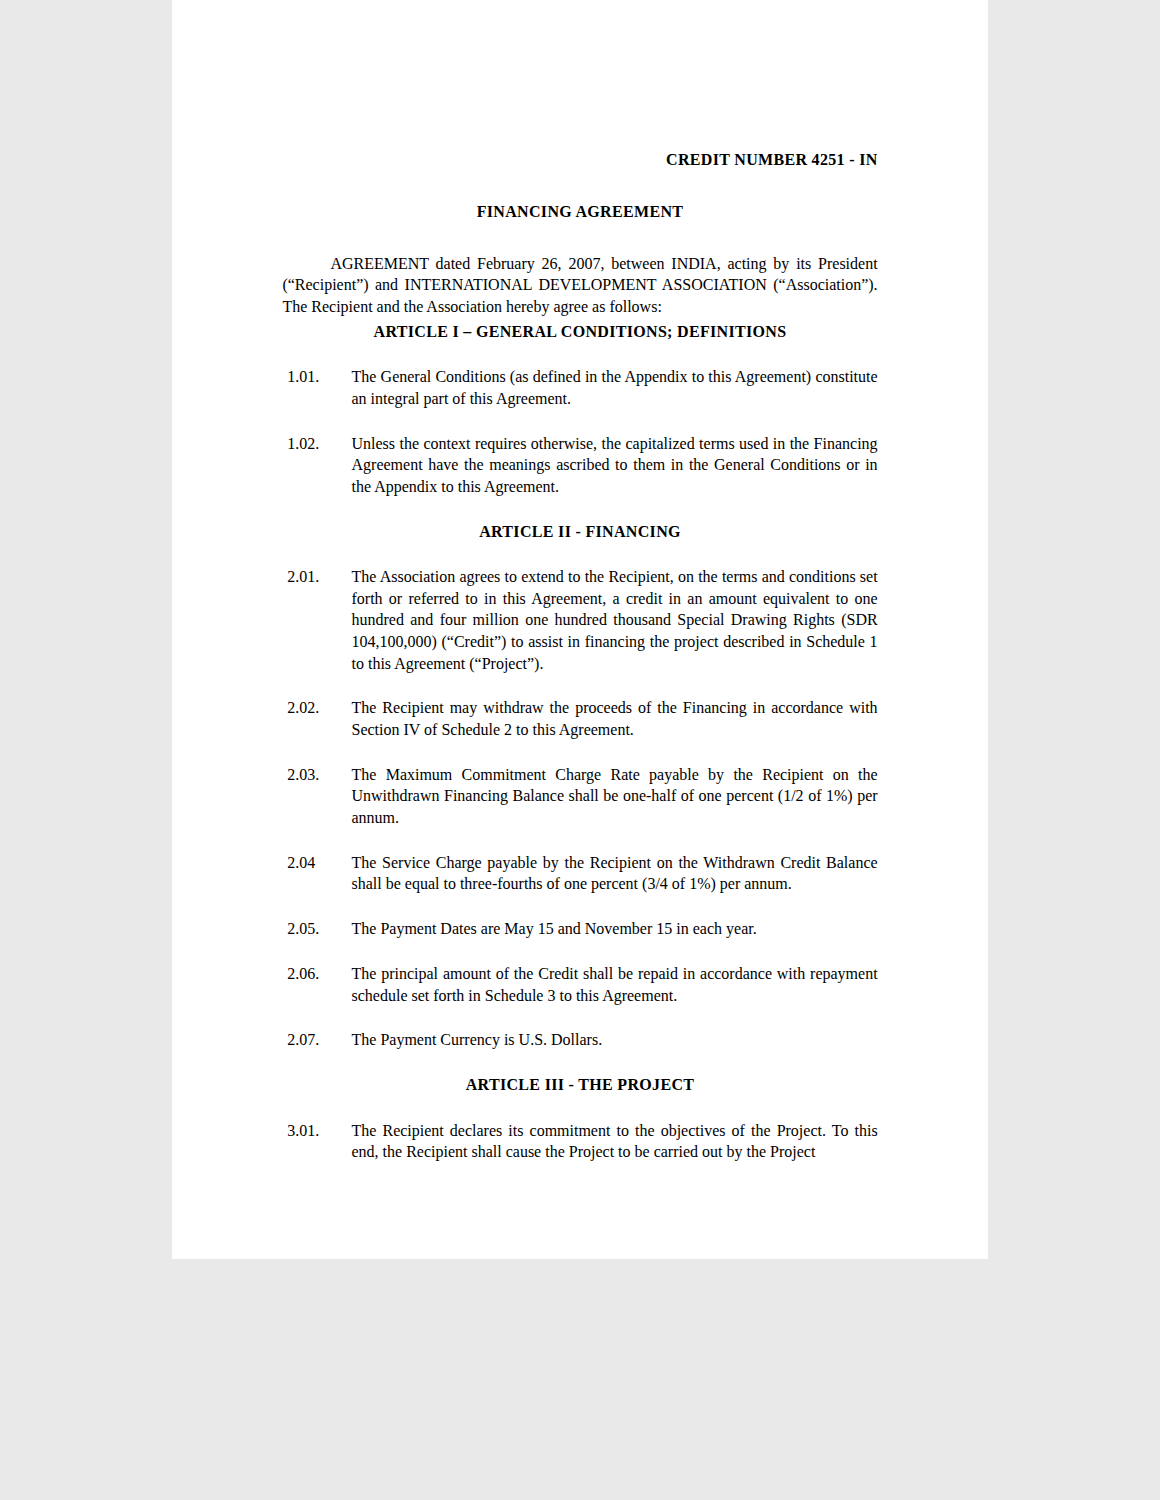CREDIT NUMBER 4251 - IN
FINANCING AGREEMENT
AGREEMENT dated February 26, 2007, between INDIA, acting by its President (“Recipient”) and INTERNATIONAL DEVELOPMENT ASSOCIATION (“Association”). The Recipient and the Association hereby agree as follows:
ARTICLE I – GENERAL CONDITIONS; DEFINITIONS
1.01.
The General Conditions (as defined in the Appendix to this Agreement) constitute an integral part of this Agreement.
1.02.
Unless the context requires otherwise, the capitalized terms used in the Financing Agreement have the meanings ascribed to them in the General Conditions or in the Appendix to this Agreement.
ARTICLE II - FINANCING
2.01.
The Association agrees to extend to the Recipient, on the terms and conditions set forth or referred to in this Agreement, a credit in an amount equivalent to one hundred and four million one hundred thousand Special Drawing Rights (SDR 104,100,000) (“Credit”) to assist in financing the project described in Schedule 1 to this Agreement (“Project”).
2.02.
The Recipient may withdraw the proceeds of the Financing in accordance with Section IV of Schedule 2 to this Agreement.
2.03.
The Maximum Commitment Charge Rate payable by the Recipient on the Unwithdrawn Financing Balance shall be one-half of one percent (1/2 of 1%) per annum.
2.04
The Service Charge payable by the Recipient on the Withdrawn Credit Balance shall be equal to three-fourths of one percent (3/4 of 1%) per annum.
2.05.
The Payment Dates are May 15 and November 15 in each year.
2.06.
The principal amount of the Credit shall be repaid in accordance with repayment schedule set forth in Schedule 3 to this Agreement.
2.07.
The Payment Currency is U.S. Dollars.
ARTICLE III - THE PROJECT
3.01.
The Recipient declares its commitment to the objectives of the Project. To this end, the Recipient shall cause the Project to be carried out by the Project